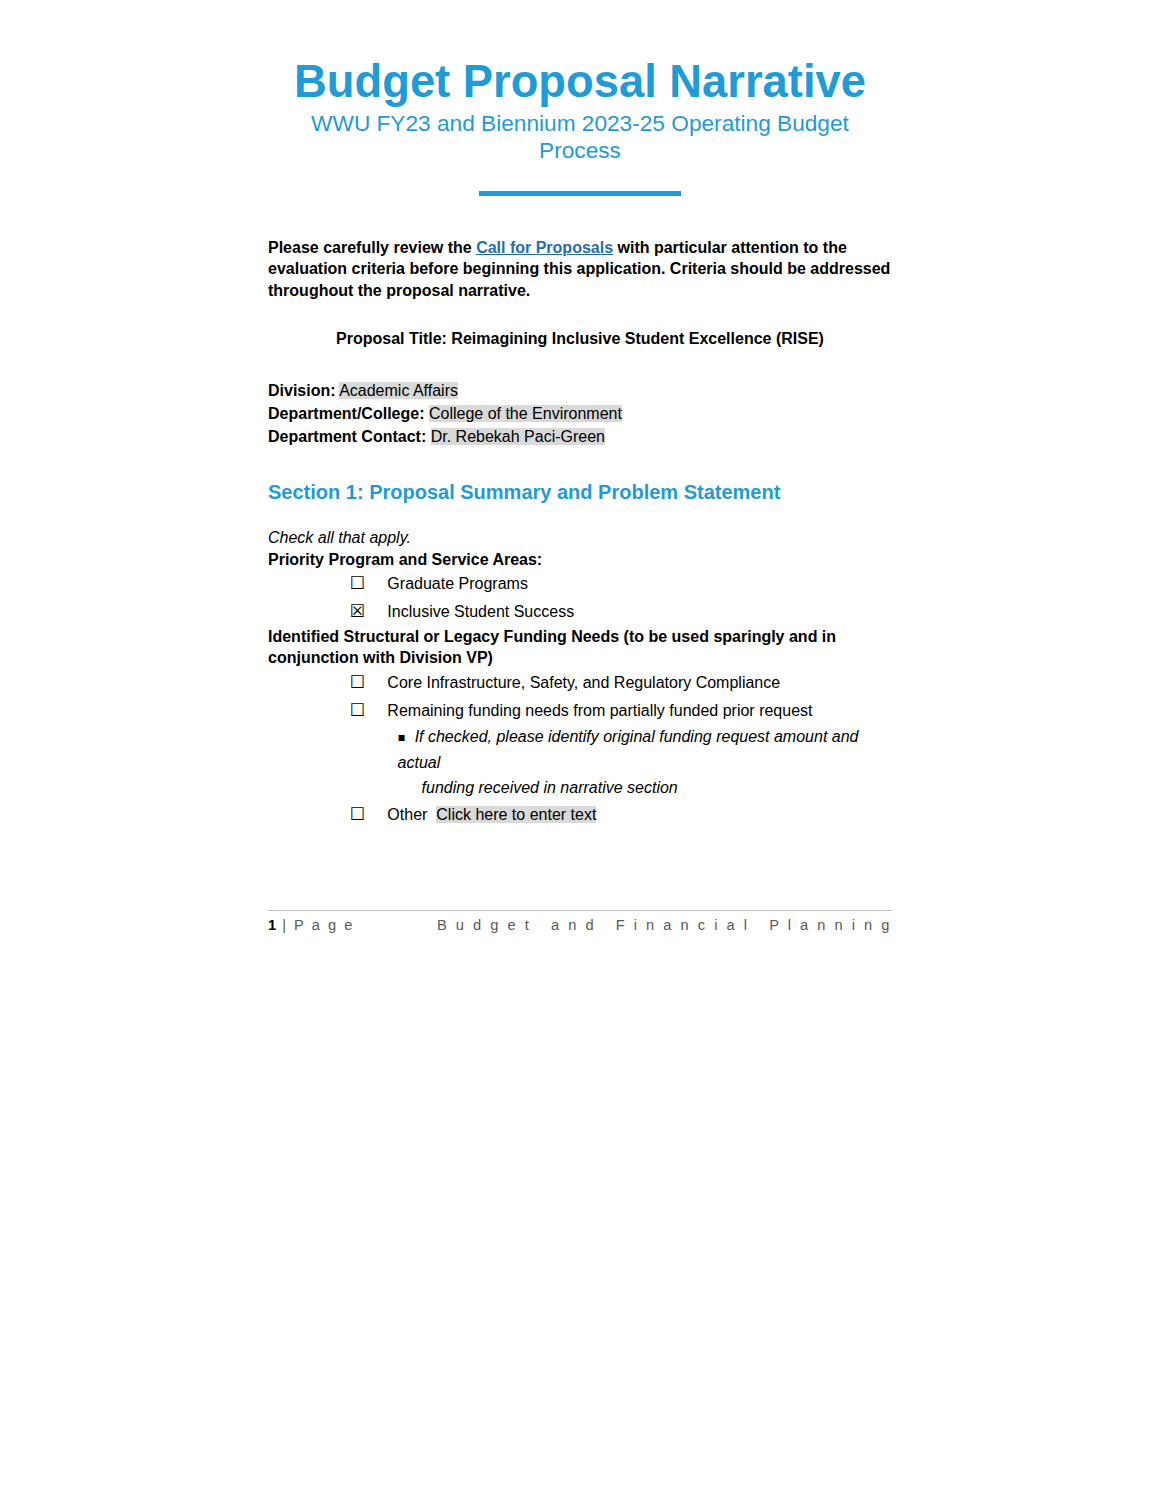Budget Proposal Narrative
WWU FY23 and Biennium 2023-25 Operating Budget Process
Please carefully review the Call for Proposals with particular attention to the evaluation criteria before beginning this application. Criteria should be addressed throughout the proposal narrative.
Proposal Title: Reimagining Inclusive Student Excellence (RISE)
Division: Academic Affairs
Department/College: College of the Environment
Department Contact: Dr. Rebekah Paci-Green
Section 1: Proposal Summary and Problem Statement
Check all that apply.
Priority Program and Service Areas:
☐ Graduate Programs
☒ Inclusive Student Success
Identified Structural or Legacy Funding Needs (to be used sparingly and in conjunction with Division VP)
☐ Core Infrastructure, Safety, and Regulatory Compliance
☐ Remaining funding needs from partially funded prior request
▪ If checked, please identify original funding request amount and actual
funding received in narrative section
☐ Other Click here to enter text
1 | P a g e
B u d g e t a n d F i n a n c i a l P l a n n i n g